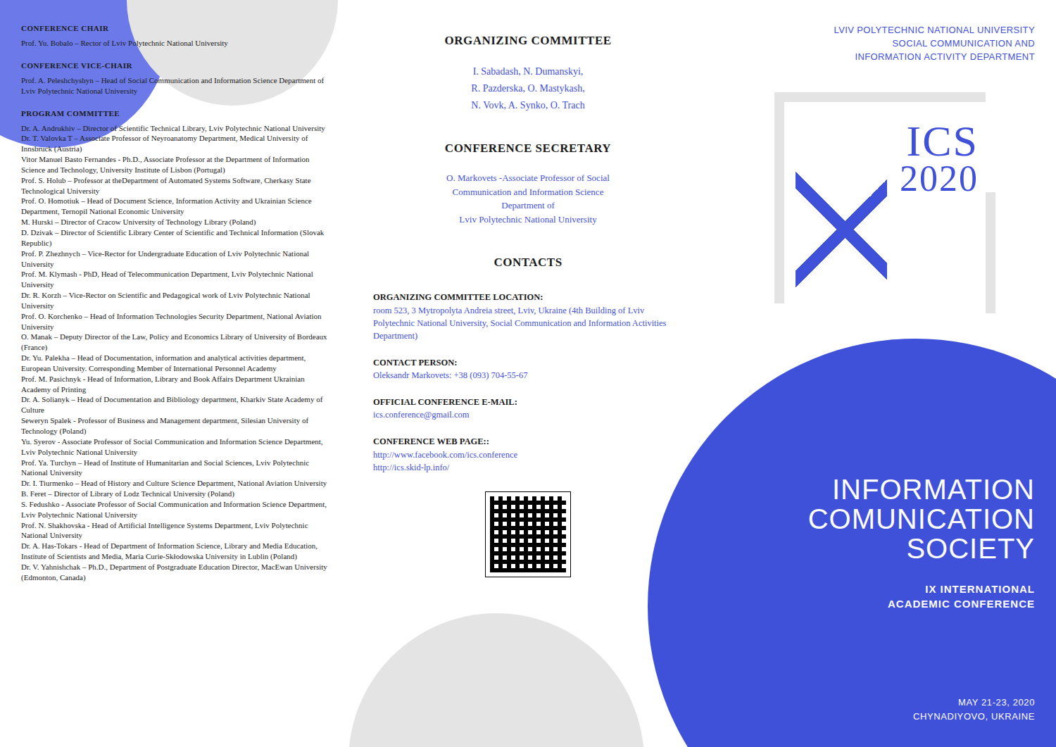CONFERENCE CHAIR
Prof. Yu. Bobalo – Rector of Lviv Polytechnic National University
CONFERENCE VICE-CHAIR
Prof. A. Peleshchyshyn – Head of Social Communication and Information Science Department of Lviv Polytechnic National University
PROGRAM COMMITTEE
Dr. A. Andrukhiv – Director of Scientific Technical Library, Lviv Polytechnic National University Dr. T. Valovka T – Associate Professor of Neyroanatomy Department, Medical University of Innsbruck (Austria) Vitor Manuel Basto Fernandes - Ph.D., Associate Professor at the Department of Information Science and Technology, University Institute of Lisbon (Portugal) Prof. S. Holub – Professor at theDepartment of Automated Systems Software, Cherkasy State Technological University Prof. O. Homotiuk – Head of Document Science, Information Activity and Ukrainian Science Department, Ternopil National Economic University M. Hurski – Director of Cracow University of Technology Library (Poland) D. Dzivak – Director of Scientific Library Center of Scientific and Technical Information (Slovak Republic) Prof. P. Zhezhnych – Vice-Rector for Undergraduate Education of Lviv Polytechnic National University Prof. M. Klymash - PhD, Head of Telecommunication Department, Lviv Polytechnic National University Dr. R. Korzh – Vice-Rector on Scientific and Pedagogical work of Lviv Polytechnic National University Prof. O. Korchenko – Head of Information Technologies Security Department, National Aviation University O. Manak – Deputy Director of the Law, Policy and Economics Library of University of Bordeaux (France) Dr. Yu. Palekha – Head of Documentation, information and analytical activities department, European University. Corresponding Member of International Personnel Academy Prof. M. Pasichnyk - Head of Information, Library and Book Affairs Department Ukrainian Academy of Printing Dr. A. Solianyk – Head of Documentation and Bibliology department, Kharkiv State Academy of Culture Seweryn Spalek - Professor of Business and Management department, Silesian University of Technology (Poland) Yu. Syerov - Associate Professor of Social Communication and Information Science Department, Lviv Polytechnic National University Prof. Ya. Turchyn – Head of Institute of Humanitarian and Social Sciences, Lviv Polytechnic National University Dr. I. Tiurmenko – Head of History and Culture Science Department, National Aviation University B. Feret – Director of Library of Lodz Technical University (Poland) S. Fedushko - Associate Professor of Social Communication and Information Science Department, Lviv Polytechnic National University Prof. N. Shakhovska - Head of Artificial Intelligence Systems Department, Lviv Polytechnic National University Dr. A. Has-Tokars - Head of Department of Information Science, Library and Media Education, Institute of Scientists and Media, Maria Curie-Skłodowska University in Lublin (Poland) Dr. V. Yahnishchak – Ph.D., Department of Postgraduate Education Director, MacEwan University (Edmonton, Canada)
ORGANIZING COMMITTEE
I. Sabadash, N. Dumanskyi,
R. Pazderska, O. Mastykash,
N. Vovk, A. Synko, O. Trach
CONFERENCE SECRETARY
O. Markovets -Associate Professor of Social
Communication and Information Science
Department of
Lviv Polytechnic National University
CONTACTS
ORGANIZING COMMITTEE LOCATION: room 523, 3 Mytropolyta Andreia street, Lviv, Ukraine (4th Building of Lviv Polytechnic National University, Social Communication and Information Activities Department) CONTACT PERSON: Oleksandr Markovets: +38 (093) 704-55-67 OFFICIAL CONFERENCE E-MAIL: ics.conference@gmail.com CONFERENCE WEB PAGE:: http://www.facebook.com/ics.conference http://ics.skid-lp.info/
LVIV POLYTECHNIC NATIONAL UNIVERSITY
SOCIAL COMMUNICATION AND
INFORMATION ACTIVITY DEPARTMENT
ICS2020
INFORMATION
COMUNICATION
SOCIETY
IX INTERNATIONAL
ACADEMIC CONFERENCE
MAY 21-23, 2020
CHYNADIYOVO, UKRAINE